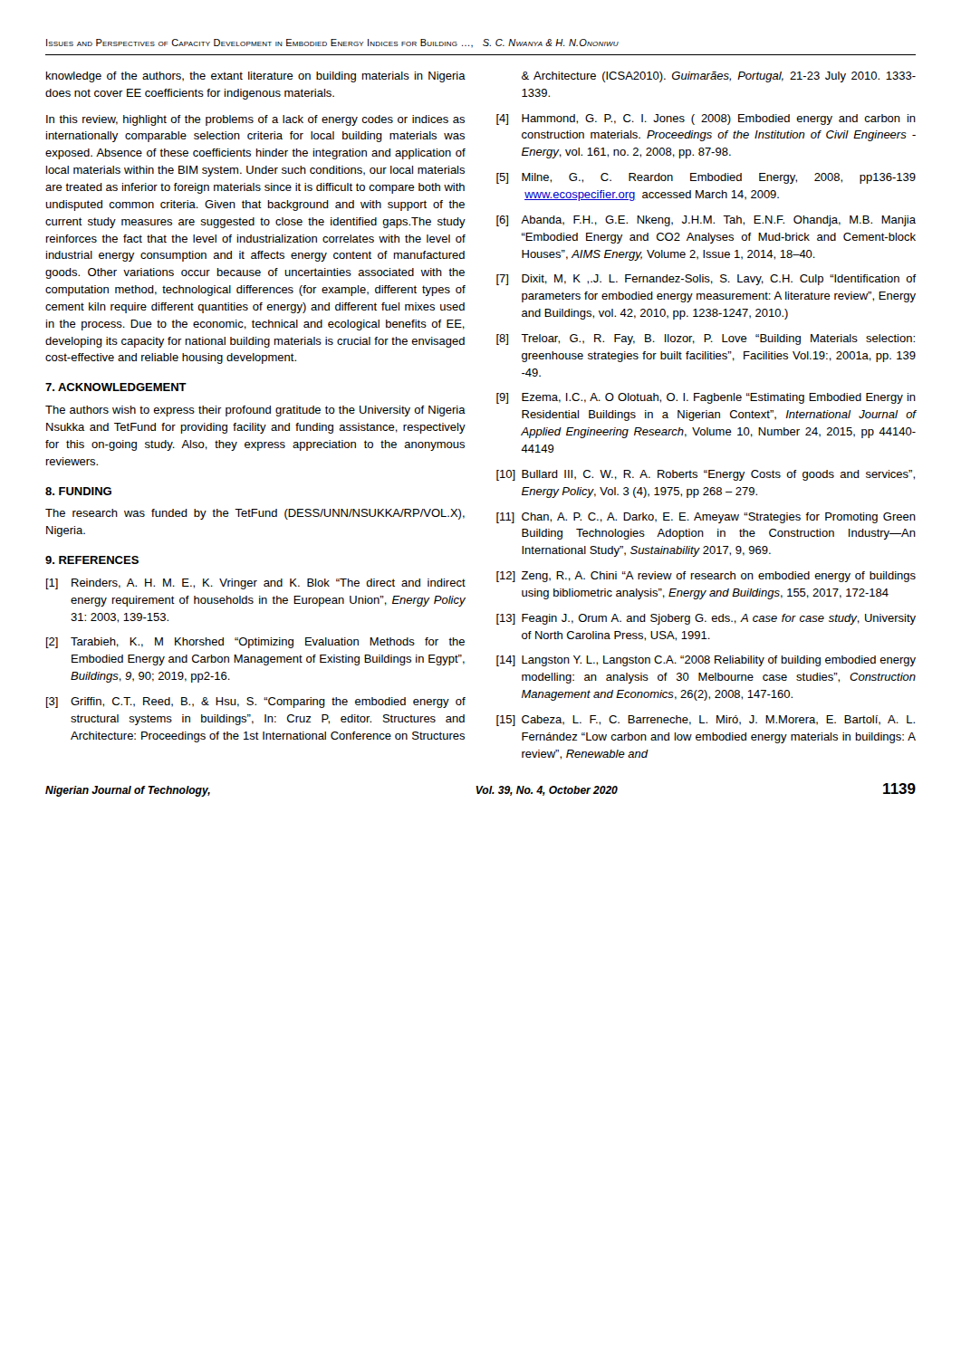Issues and Perspectives of Capacity Development in Embodied Energy Indices for Building …, S. C. Nwanya & H. N.Ononiwu
knowledge of the authors, the extant literature on building materials in Nigeria does not cover EE coefficients for indigenous materials.
In this review, highlight of the problems of a lack of energy codes or indices as internationally comparable selection criteria for local building materials was exposed. Absence of these coefficients hinder the integration and application of local materials within the BIM system. Under such conditions, our local materials are treated as inferior to foreign materials since it is difficult to compare both with undisputed common criteria. Given that background and with support of the current study measures are suggested to close the identified gaps.The study reinforces the fact that the level of industrialization correlates with the level of industrial energy consumption and it affects energy content of manufactured goods. Other variations occur because of uncertainties associated with the computation method, technological differences (for example, different types of cement kiln require different quantities of energy) and different fuel mixes used in the process. Due to the economic, technical and ecological benefits of EE, developing its capacity for national building materials is crucial for the envisaged cost-effective and reliable housing development.
7. ACKNOWLEDGEMENT
The authors wish to express their profound gratitude to the University of Nigeria Nsukka and TetFund for providing facility and funding assistance, respectively for this on-going study. Also, they express appreciation to the anonymous reviewers.
8. FUNDING
The research was funded by the TetFund (DESS/UNN/NSUKKA/RP/VOL.X), Nigeria.
9. REFERENCES
[1] Reinders, A. H. M. E., K. Vringer and K. Blok “The direct and indirect energy requirement of households in the European Union”, Energy Policy 31: 2003, 139-153.
[2] Tarabieh, K., M Khorshed “Optimizing Evaluation Methods for the Embodied Energy and Carbon Management of Existing Buildings in Egypt”, Buildings, 9, 90; 2019, pp2-16.
[3] Griffin, C.T., Reed, B., & Hsu, S. “Comparing the embodied energy of structural systems in buildings”, In: Cruz P, editor. Structures and Architecture: Proceedings of the 1st International Conference on Structures & Architecture (ICSA2010). Guimarães, Portugal, 21-23 July 2010. 1333-1339.
[4] Hammond, G. P., C. I. Jones ( 2008) Embodied energy and carbon in construction materials. Proceedings of the Institution of Civil Engineers - Energy, vol. 161, no. 2, 2008, pp. 87-98.
[5] Milne, G., C. Reardon Embodied Energy, 2008, pp136-139 www.ecospecifier.org accessed March 14, 2009.
[6] Abanda, F.H., G.E. Nkeng, J.H.M. Tah, E.N.F. Ohandja, M.B. Manjia “Embodied Energy and CO2 Analyses of Mud-brick and Cement-block Houses”, AIMS Energy, Volume 2, Issue 1, 2014, 18–40.
[7] Dixit, M, K ,.J. L. Fernandez-Solis, S. Lavy, C.H. Culp “Identification of parameters for embodied energy measurement: A literature review”, Energy and Buildings, vol. 42, 2010, pp. 1238-1247, 2010.)
[8] Treloar, G., R. Fay, B. Ilozor, P. Love “Building Materials selection: greenhouse strategies for built facilities”, Facilities Vol.19:, 2001a, pp. 139 -49.
[9] Ezema, I.C., A. O Olotuah, O. I. Fagbenle “Estimating Embodied Energy in Residential Buildings in a Nigerian Context”, International Journal of Applied Engineering Research, Volume 10, Number 24, 2015, pp 44140-44149
[10] Bullard III, C. W., R. A. Roberts “Energy Costs of goods and services”, Energy Policy, Vol. 3 (4), 1975, pp 268 – 279.
[11] Chan, A. P. C., A. Darko, E. E. Ameyaw “Strategies for Promoting Green Building Technologies Adoption in the Construction Industry—An International Study”, Sustainability 2017, 9, 969.
[12] Zeng, R., A. Chini “A review of research on embodied energy of buildings using bibliometric analysis”, Energy and Buildings, 155, 2017, 172-184
[13] Feagin J., Orum A. and Sjoberg G. eds., A case for case study, University of North Carolina Press, USA, 1991.
[14] Langston Y. L., Langston C.A. “2008 Reliability of building embodied energy modelling: an analysis of 30 Melbourne case studies”, Construction Management and Economics, 26(2), 2008, 147-160.
[15] Cabeza, L. F., C. Barreneche, L. Miró, J. M.Morera, E. Bartolí, A. L. Fernández “Low carbon and low embodied energy materials in buildings: A review”, Renewable and
Nigerian Journal of Technology,
Vol. 39, No. 4, October 2020
1139